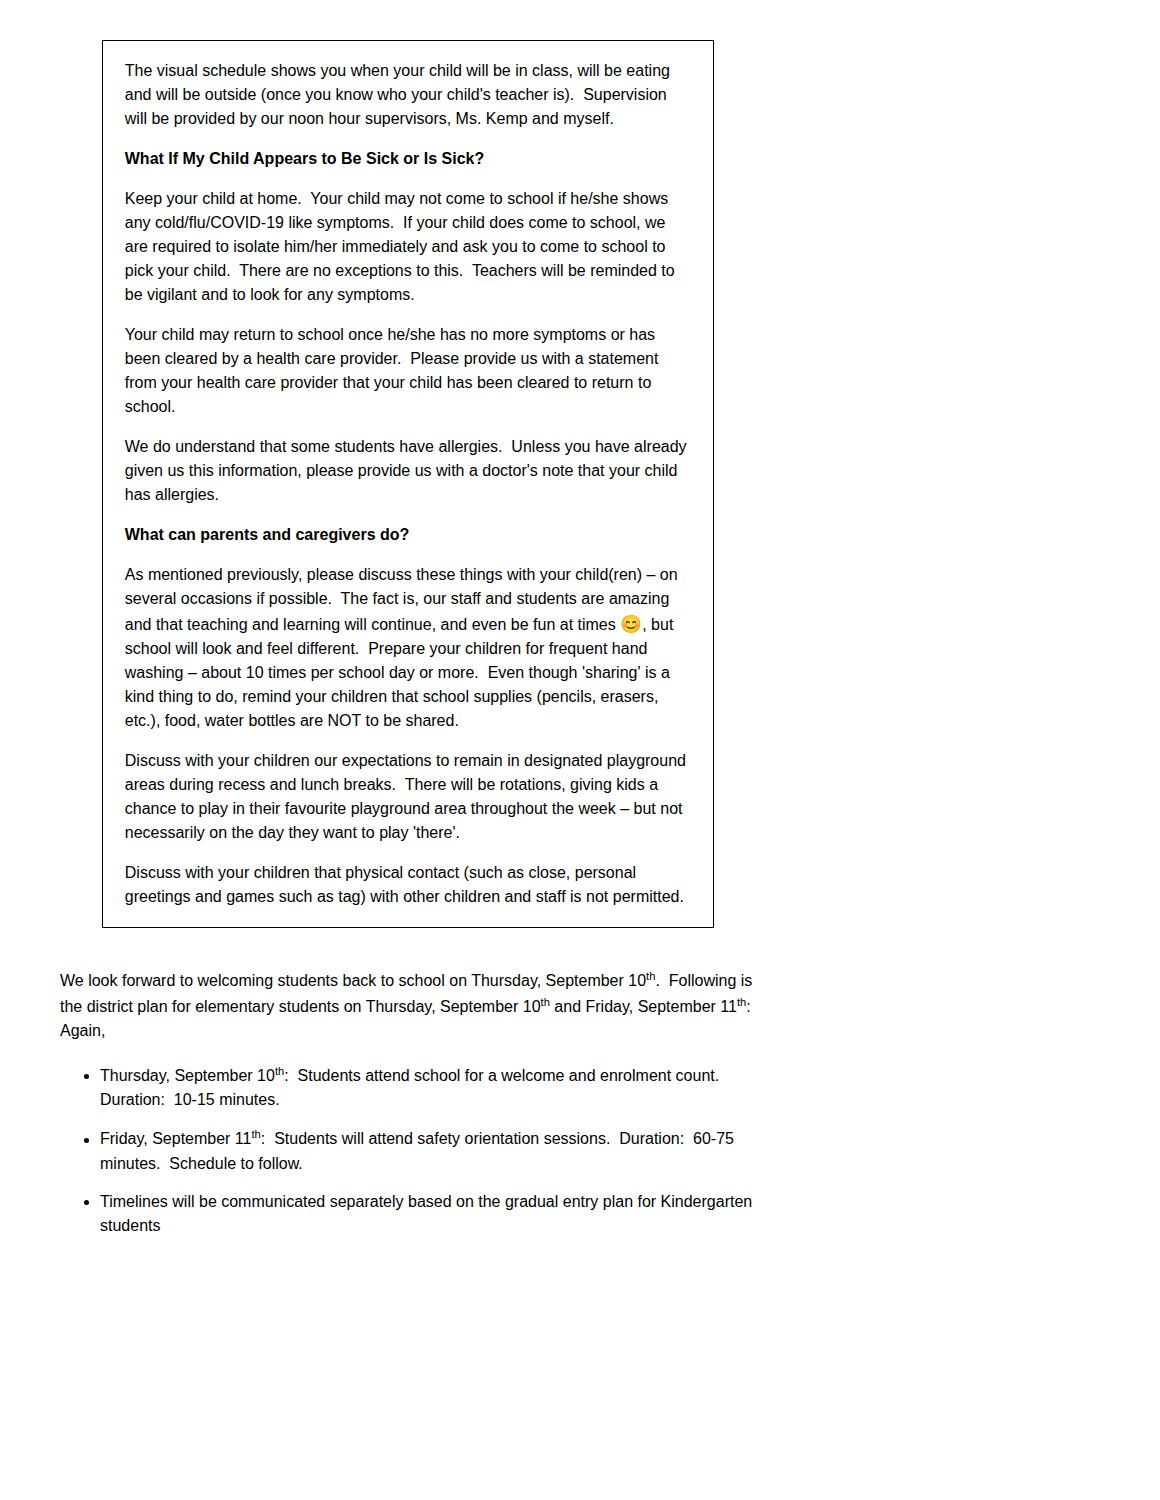The visual schedule shows you when your child will be in class, will be eating and will be outside (once you know who your child's teacher is). Supervision will be provided by our noon hour supervisors, Ms. Kemp and myself.
What If My Child Appears to Be Sick or Is Sick?
Keep your child at home. Your child may not come to school if he/she shows any cold/flu/COVID-19 like symptoms. If your child does come to school, we are required to isolate him/her immediately and ask you to come to school to pick your child. There are no exceptions to this. Teachers will be reminded to be vigilant and to look for any symptoms.
Your child may return to school once he/she has no more symptoms or has been cleared by a health care provider. Please provide us with a statement from your health care provider that your child has been cleared to return to school.
We do understand that some students have allergies. Unless you have already given us this information, please provide us with a doctor's note that your child has allergies.
What can parents and caregivers do?
As mentioned previously, please discuss these things with your child(ren) – on several occasions if possible. The fact is, our staff and students are amazing and that teaching and learning will continue, and even be fun at times 😊, but school will look and feel different. Prepare your children for frequent hand washing – about 10 times per school day or more. Even though 'sharing' is a kind thing to do, remind your children that school supplies (pencils, erasers, etc.), food, water bottles are NOT to be shared.
Discuss with your children our expectations to remain in designated playground areas during recess and lunch breaks. There will be rotations, giving kids a chance to play in their favourite playground area throughout the week – but not necessarily on the day they want to play 'there'.
Discuss with your children that physical contact (such as close, personal greetings and games such as tag) with other children and staff is not permitted.
We look forward to welcoming students back to school on Thursday, September 10th. Following is the district plan for elementary students on Thursday, September 10th and Friday, September 11th: Again,
Thursday, September 10th: Students attend school for a welcome and enrolment count. Duration: 10-15 minutes.
Friday, September 11th: Students will attend safety orientation sessions. Duration: 60-75 minutes. Schedule to follow.
Timelines will be communicated separately based on the gradual entry plan for Kindergarten students